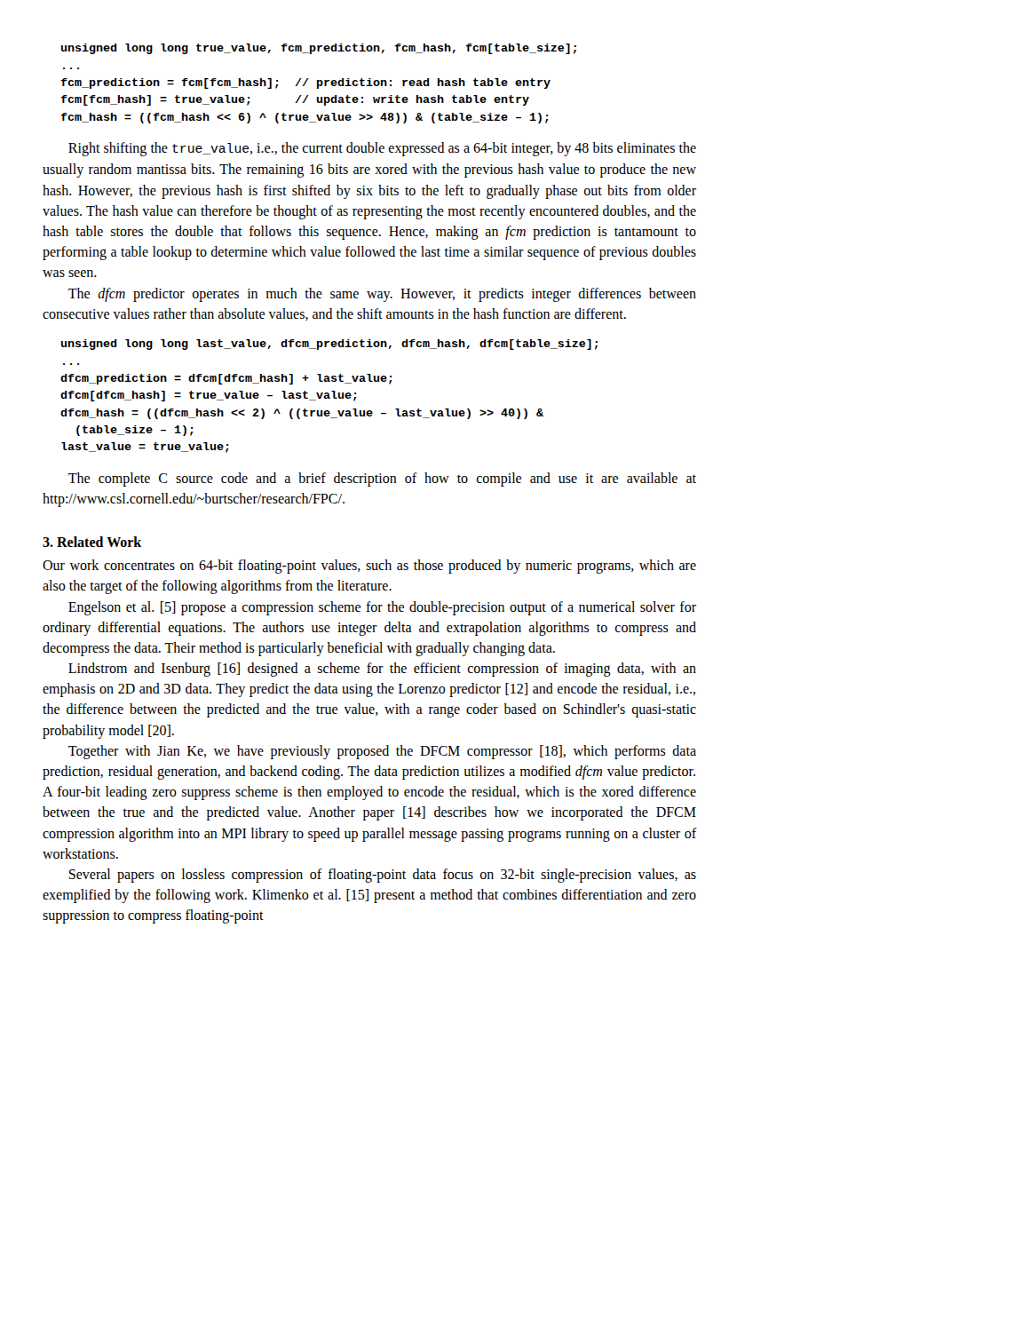unsigned long long true_value, fcm_prediction, fcm_hash, fcm[table_size];
...
fcm_prediction = fcm[fcm_hash];  // prediction: read hash table entry
fcm[fcm_hash] = true_value;      // update: write hash table entry
fcm_hash = ((fcm_hash << 6) ^ (true_value >> 48)) & (table_size – 1);
Right shifting the true_value, i.e., the current double expressed as a 64-bit integer, by 48 bits eliminates the usually random mantissa bits. The remaining 16 bits are xored with the previous hash value to produce the new hash. However, the previous hash is first shifted by six bits to the left to gradually phase out bits from older values. The hash value can therefore be thought of as representing the most recently encountered doubles, and the hash table stores the double that follows this sequence. Hence, making an fcm prediction is tantamount to performing a table lookup to determine which value followed the last time a similar sequence of previous doubles was seen.
The dfcm predictor operates in much the same way. However, it predicts integer differences between consecutive values rather than absolute values, and the shift amounts in the hash function are different.
unsigned long long last_value, dfcm_prediction, dfcm_hash, dfcm[table_size];
...
dfcm_prediction = dfcm[dfcm_hash] + last_value;
dfcm[dfcm_hash] = true_value – last_value;
dfcm_hash = ((dfcm_hash << 2) ^ ((true_value – last_value) >> 40)) &
  (table_size – 1);
last_value = true_value;
The complete C source code and a brief description of how to compile and use it are available at http://www.csl.cornell.edu/~burtscher/research/FPC/.
3. Related Work
Our work concentrates on 64-bit floating-point values, such as those produced by numeric programs, which are also the target of the following algorithms from the literature.
Engelson et al. [5] propose a compression scheme for the double-precision output of a numerical solver for ordinary differential equations. The authors use integer delta and extrapolation algorithms to compress and decompress the data. Their method is particularly beneficial with gradually changing data.
Lindstrom and Isenburg [16] designed a scheme for the efficient compression of imaging data, with an emphasis on 2D and 3D data. They predict the data using the Lorenzo predictor [12] and encode the residual, i.e., the difference between the predicted and the true value, with a range coder based on Schindler's quasi-static probability model [20].
Together with Jian Ke, we have previously proposed the DFCM compressor [18], which performs data prediction, residual generation, and backend coding. The data prediction utilizes a modified dfcm value predictor. A four-bit leading zero suppress scheme is then employed to encode the residual, which is the xored difference between the true and the predicted value. Another paper [14] describes how we incorporated the DFCM compression algorithm into an MPI library to speed up parallel message passing programs running on a cluster of workstations.
Several papers on lossless compression of floating-point data focus on 32-bit single-precision values, as exemplified by the following work. Klimenko et al. [15] present a method that combines differentiation and zero suppression to compress floating-point